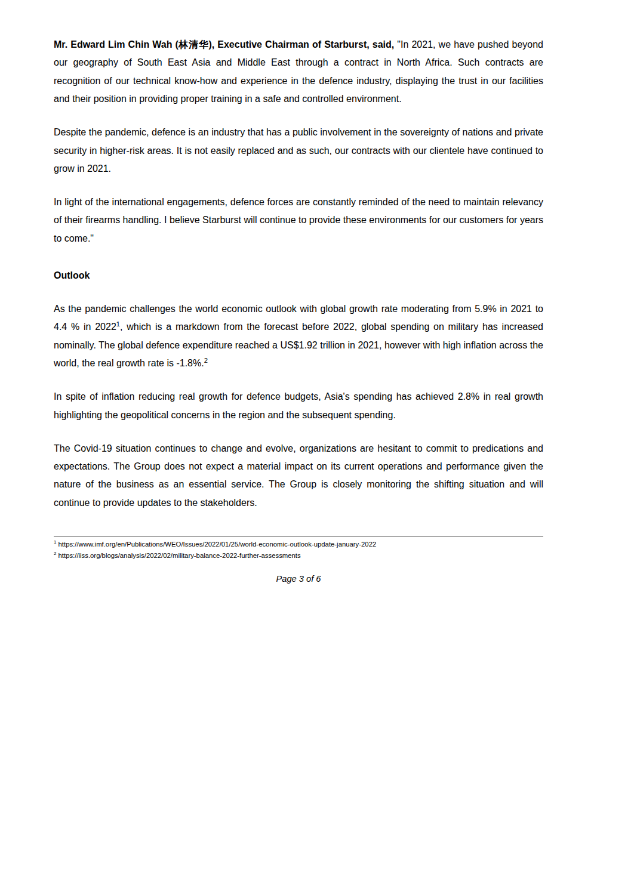Mr. Edward Lim Chin Wah (林清华), Executive Chairman of Starburst, said, "In 2021, we have pushed beyond our geography of South East Asia and Middle East through a contract in North Africa. Such contracts are recognition of our technical know-how and experience in the defence industry, displaying the trust in our facilities and their position in providing proper training in a safe and controlled environment.
Despite the pandemic, defence is an industry that has a public involvement in the sovereignty of nations and private security in higher-risk areas. It is not easily replaced and as such, our contracts with our clientele have continued to grow in 2021.
In light of the international engagements, defence forces are constantly reminded of the need to maintain relevancy of their firearms handling. I believe Starburst will continue to provide these environments for our customers for years to come."
Outlook
As the pandemic challenges the world economic outlook with global growth rate moderating from 5.9% in 2021 to 4.4 % in 20221, which is a markdown from the forecast before 2022, global spending on military has increased nominally. The global defence expenditure reached a US$1.92 trillion in 2021, however with high inflation across the world, the real growth rate is -1.8%.2
In spite of inflation reducing real growth for defence budgets, Asia's spending has achieved 2.8% in real growth highlighting the geopolitical concerns in the region and the subsequent spending.
The Covid-19 situation continues to change and evolve, organizations are hesitant to commit to predications and expectations. The Group does not expect a material impact on its current operations and performance given the nature of the business as an essential service. The Group is closely monitoring the shifting situation and will continue to provide updates to the stakeholders.
1 https://www.imf.org/en/Publications/WEO/Issues/2022/01/25/world-economic-outlook-update-january-2022
2 https://iiss.org/blogs/analysis/2022/02/military-balance-2022-further-assessments
Page 3 of 6